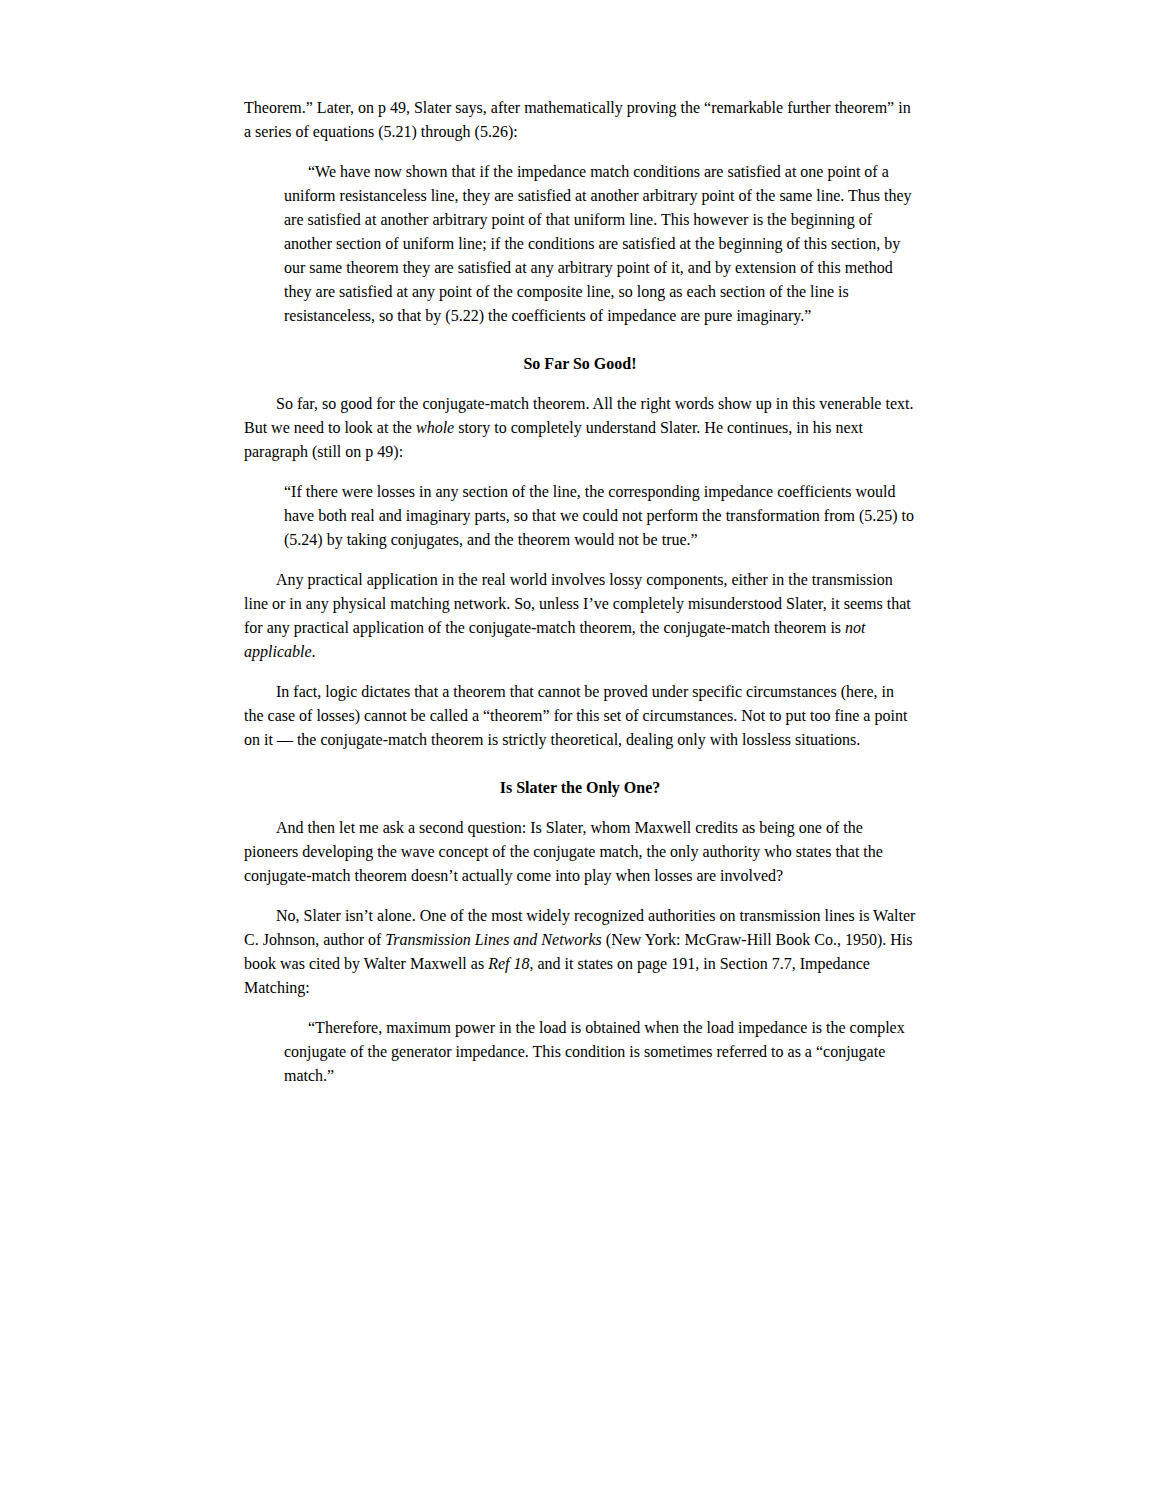Theorem.” Later, on p 49, Slater says, after mathematically proving the “remarkable further theorem” in a series of equations (5.21) through (5.26):
“We have now shown that if the impedance match conditions are satisfied at one point of a uniform resistanceless line, they are satisfied at another arbitrary point of the same line. Thus they are satisfied at another arbitrary point of that uniform line. This however is the beginning of another section of uniform line; if the conditions are satisfied at the beginning of this section, by our same theorem they are satisfied at any arbitrary point of it, and by extension of this method they are satisfied at any point of the composite line, so long as each section of the line is resistanceless, so that by (5.22) the coefficients of impedance are pure imaginary.”
So Far So Good!
So far, so good for the conjugate-match theorem. All the right words show up in this venerable text. But we need to look at the whole story to completely understand Slater. He continues, in his next paragraph (still on p 49):
“If there were losses in any section of the line, the corresponding impedance coefficients would have both real and imaginary parts, so that we could not perform the transformation from (5.25) to (5.24) by taking conjugates, and the theorem would not be true.”
Any practical application in the real world involves lossy components, either in the transmission line or in any physical matching network. So, unless I’ve completely misunderstood Slater, it seems that for any practical application of the conjugate-match theorem, the conjugate-match theorem is not applicable.
In fact, logic dictates that a theorem that cannot be proved under specific circumstances (here, in the case of losses) cannot be called a “theorem” for this set of circumstances. Not to put too fine a point on it — the conjugate-match theorem is strictly theoretical, dealing only with lossless situations.
Is Slater the Only One?
And then let me ask a second question: Is Slater, whom Maxwell credits as being one of the pioneers developing the wave concept of the conjugate match, the only authority who states that the conjugate-match theorem doesn’t actually come into play when losses are involved?
No, Slater isn’t alone. One of the most widely recognized authorities on transmission lines is Walter C. Johnson, author of Transmission Lines and Networks (New York: McGraw-Hill Book Co., 1950). His book was cited by Walter Maxwell as Ref 18, and it states on page 191, in Section 7.7, Impedance Matching:
“Therefore, maximum power in the load is obtained when the load impedance is the complex conjugate of the generator impedance. This condition is sometimes referred to as a “conjugate match.”